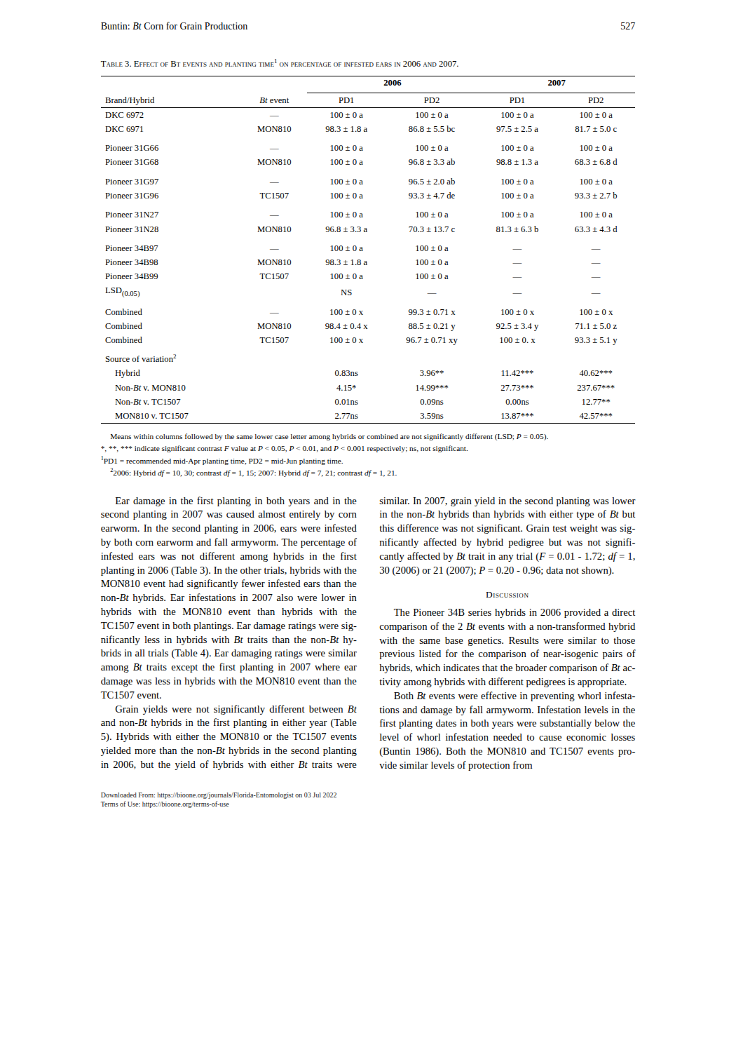Buntin: Bt Corn for Grain Production 527
Table 3. Effect of Bt events and planting time 1 on percentage of infested ears in 2006 and 2007.
| | | 2006 | 2007 |
| --- | --- | --- | --- |
| Brand/Hybrid | Bt event | PD1 | PD2 | PD1 | PD2 |
| DKC 6972 | — | 100 ± 0 a | 100 ± 0 a | 100 ± 0 a | 100 ± 0 a |
| DKC 6971 | MON810 | 98.3 ± 1.8 a | 86.8 ± 5.5 bc | 97.5 ± 2.5 a | 81.7 ± 5.0 c |
| Pioneer 31G66 | — | 100 ± 0 a | 100 ± 0 a | 100 ± 0 a | 100 ± 0 a |
| Pioneer 31G68 | MON810 | 100 ± 0 a | 96.8 ± 3.3 ab | 98.8 ± 1.3 a | 68.3 ± 6.8 d |
| Pioneer 31G97 | — | 100 ± 0 a | 96.5 ± 2.0 ab | 100 ± 0 a | 100 ± 0 a |
| Pioneer 31G96 | TC1507 | 100 ± 0 a | 93.3 ± 4.7 de | 100 ± 0 a | 93.3 ± 2.7 b |
| Pioneer 31N27 | — | 100 ± 0 a | 100 ± 0 a | 100 ± 0 a | 100 ± 0 a |
| Pioneer 31N28 | MON810 | 96.8 ± 3.3 a | 70.3 ± 13.7 c | 81.3 ± 6.3 b | 63.3 ± 4.3 d |
| Pioneer 34B97 | — | 100 ± 0 a | 100 ± 0 a | — | — |
| Pioneer 34B98 | MON810 | 98.3 ± 1.8 a | 100 ± 0 a | — | — |
| Pioneer 34B99 | TC1507 | 100 ± 0 a | 100 ± 0 a | — | — |
| LSD (0.05) | | NS | — | — | — |
| Combined | — | 100 ± 0 x | 99.3 ± 0.71 x | 100 ± 0 x | 100 ± 0 x |
| Combined | MON810 | 98.4 ± 0.4 x | 88.5 ± 0.21 y | 92.5 ± 3.4 y | 71.1 ± 5.0 z |
| Combined | TC1507 | 100 ± 0 x | 96.7 ± 0.71 xy | 100 ± 0. x | 93.3 ± 5.1 y |
| Source of variation 2 |
| Hybrid | | 0.83ns | 3.96** | 11.42*** | 40.62*** |
| Non- Bt v. MON810 | | 4.15* | 14.99*** | 27.73*** | 237.67*** |
| Non- Bt v. TC1507 | | 0.01ns | 0.09ns | 0.00ns | 12.77** |
| MON810 v. TC1507 | | 2.77ns | 3.59ns | 13.87*** | 42.57*** |
Means within columns followed by the same lower case letter among hybrids or combined are not significantly different (LSD; P = 0.05).
*, **, *** indicate significant contrast F value at P < 0.05, P < 0.01, and P < 0.001 respectively; ns, not significant.
1PD1 = recommended mid-Apr planting time, PD2 = mid-Jun planting time.
22006: Hybrid df = 10, 30; contrast df = 1, 15; 2007: Hybrid df = 7, 21; contrast df = 1, 21.
Ear damage in the first planting in both years and in the second planting in 2007 was caused almost entirely by corn earworm. In the second planting in 2006, ears were infested by both corn earworm and fall armyworm. The percentage of infested ears was not different among hybrids in the first planting in 2006 (Table 3). In the other trials, hybrids with the MON810 event had significantly fewer infested ears than the non-Bt hybrids. Ear infestations in 2007 also were lower in hybrids with the MON810 event than hybrids with the TC1507 event in both plantings. Ear damage ratings were significantly less in hybrids with Bt traits than the non-Bt hybrids in all trials (Table 4). Ear damaging ratings were similar among Bt traits except the first planting in 2007 where ear damage was less in hybrids with the MON810 event than the TC1507 event.
Grain yields were not significantly different between Bt and non-Bt hybrids in the first planting in either year (Table 5). Hybrids with either the MON810 or the TC1507 events yielded more than the non-Bt hybrids in the second planting in 2006, but the yield of hybrids with either Bt traits were similar. In 2007, grain yield in the second planting was lower in the non-Bt hybrids than hybrids with either type of Bt but this difference was not significant. Grain test weight was significantly affected by hybrid pedigree but was not significantly affected by Bt trait in any trial (F = 0.01 - 1.72; df = 1, 30 (2006) or 21 (2007); P = 0.20 - 0.96; data not shown).
Discussion
The Pioneer 34B series hybrids in 2006 provided a direct comparison of the 2 Bt events with a non-transformed hybrid with the same base genetics. Results were similar to those previous listed for the comparison of near-isogenic pairs of hybrids, which indicates that the broader comparison of Bt activity among hybrids with different pedigrees is appropriate.
Both Bt events were effective in preventing whorl infestations and damage by fall armyworm. Infestation levels in the first planting dates in both years were substantially below the level of whorl infestation needed to cause economic losses (Buntin 1986). Both the MON810 and TC1507 events provide similar levels of protection from
Downloaded From: https://bioone.org/journals/Florida-Entomologist on 03 Jul 2022
Terms of Use: https://bioone.org/terms-of-use